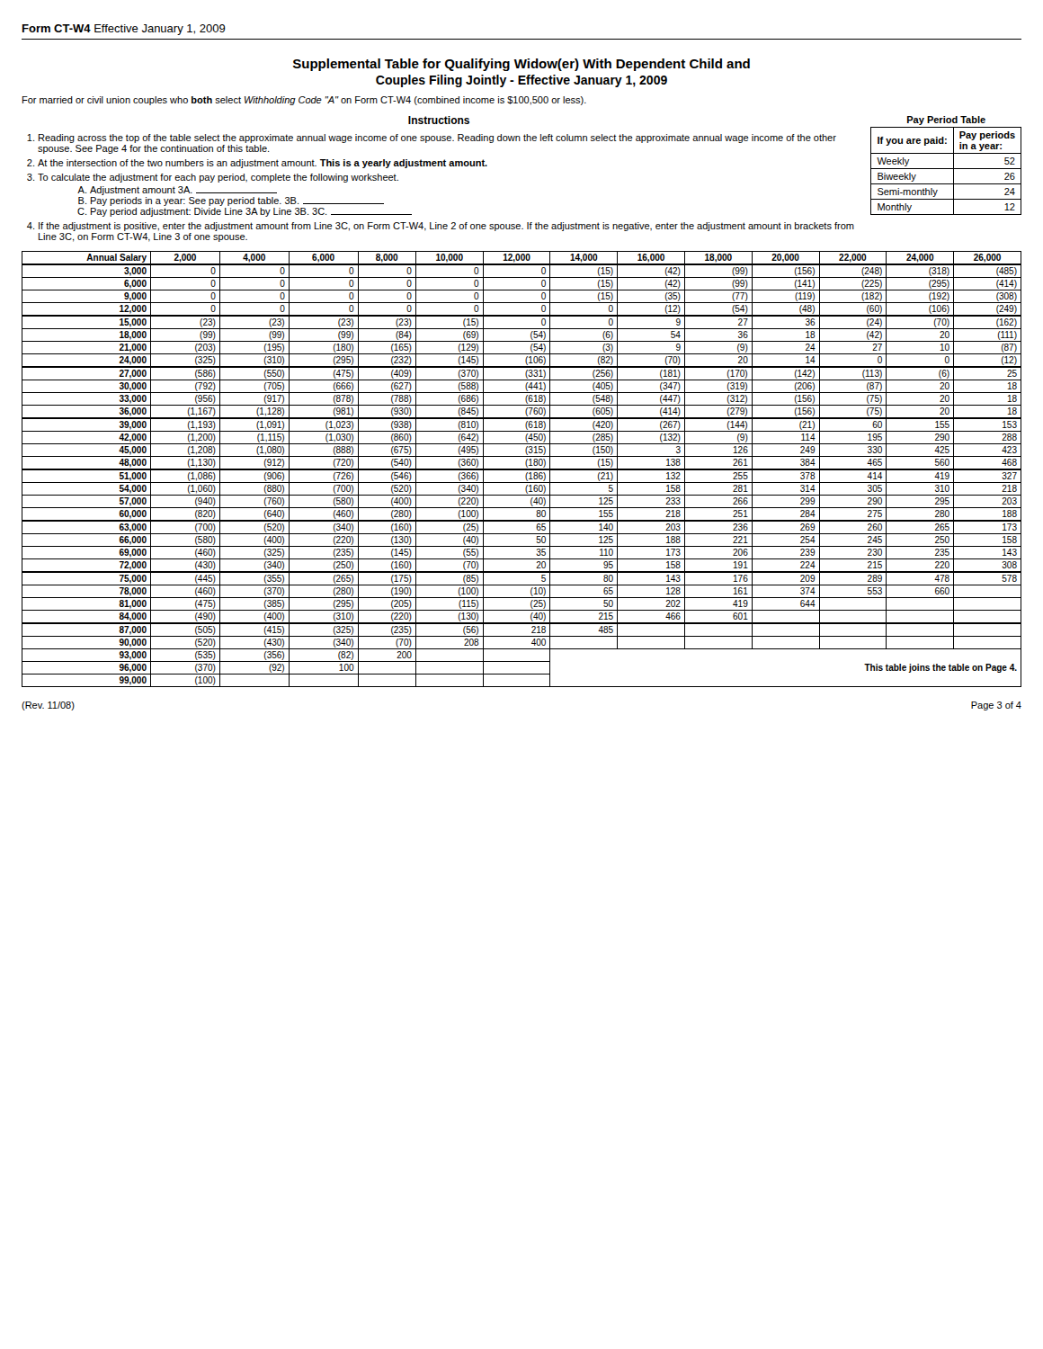Form CT-W4 Effective January 1, 2009
Supplemental Table for Qualifying Widow(er) With Dependent Child and
Couples Filing Jointly - Effective January 1, 2009
For married or civil union couples who both select Withholding Code "A" on Form CT-W4 (combined income is $100,500 or less).
Pay Period Table
| If you are paid: | Pay periods in a year: |
| --- | --- |
| Weekly | 52 |
| Biweekly | 26 |
| Semi-monthly | 24 |
| Monthly | 12 |
Instructions
Reading across the top of the table select the approximate annual wage income of one spouse. Reading down the left column select the approximate annual wage income of the other spouse. See Page 4 for the continuation of this table.
At the intersection of the two numbers is an adjustment amount. This is a yearly adjustment amount.
To calculate the adjustment for each pay period, complete the following worksheet.
Adjustment amount 3A.
Pay periods in a year: See pay period table. 3B.
Pay period adjustment: Divide Line 3A by Line 3B. 3C.
If the adjustment is positive, enter the adjustment amount from Line 3C, on Form CT-W4, Line 2 of one spouse. If the adjustment is negative, enter the adjustment amount in brackets from Line 3C, on Form CT-W4, Line 3 of one spouse.
| Annual Salary | 2,000 | 4,000 | 6,000 | 8,000 | 10,000 | 12,000 | 14,000 | 16,000 | 18,000 | 20,000 | 22,000 | 24,000 | 26,000 |
| --- | --- | --- | --- | --- | --- | --- | --- | --- | --- | --- | --- | --- | --- |
| 3,000 | 0 | 0 | 0 | 0 | 0 | 0 | (15) | (42) | (99) | (156) | (248) | (318) | (485) |
| 6,000 | 0 | 0 | 0 | 0 | 0 | 0 | (15) | (42) | (99) | (141) | (225) | (295) | (414) |
| 9,000 | 0 | 0 | 0 | 0 | 0 | 0 | (15) | (35) | (77) | (119) | (182) | (192) | (308) |
| 12,000 | 0 | 0 | 0 | 0 | 0 | 0 | 0 | (12) | (54) | (48) | (60) | (106) | (249) |
| 15,000 | (23) | (23) | (23) | (23) | (15) | 0 | 0 | 9 | 27 | 36 | (24) | (70) | (162) |
| 18,000 | (99) | (99) | (99) | (84) | (69) | (54) | (6) | 54 | 36 | 18 | (42) | 20 | (111) |
| 21,000 | (203) | (195) | (180) | (165) | (129) | (54) | (3) | 9 | (9) | 24 | 27 | 10 | (87) |
| 24,000 | (325) | (310) | (295) | (232) | (145) | (106) | (82) | (70) | 20 | 14 | 0 | 0 | (12) |
| 27,000 | (586) | (550) | (475) | (409) | (370) | (331) | (256) | (181) | (170) | (142) | (113) | (6) | 25 |
| 30,000 | (792) | (705) | (666) | (627) | (588) | (441) | (405) | (347) | (319) | (206) | (87) | 20 | 18 |
| 33,000 | (956) | (917) | (878) | (788) | (686) | (618) | (548) | (447) | (312) | (156) | (75) | 20 | 18 |
| 36,000 | (1,167) | (1,128) | (981) | (930) | (845) | (760) | (605) | (414) | (279) | (156) | (75) | 20 | 18 |
| 39,000 | (1,193) | (1,091) | (1,023) | (938) | (810) | (618) | (420) | (267) | (144) | (21) | 60 | 155 | 153 |
| 42,000 | (1,200) | (1,115) | (1,030) | (860) | (642) | (450) | (285) | (132) | (9) | 114 | 195 | 290 | 288 |
| 45,000 | (1,208) | (1,080) | (888) | (675) | (495) | (315) | (150) | 3 | 126 | 249 | 330 | 425 | 423 |
| 48,000 | (1,130) | (912) | (720) | (540) | (360) | (180) | (15) | 138 | 261 | 384 | 465 | 560 | 468 |
| 51,000 | (1,086) | (906) | (726) | (546) | (366) | (186) | (21) | 132 | 255 | 378 | 414 | 419 | 327 |
| 54,000 | (1,060) | (880) | (700) | (520) | (340) | (160) | 5 | 158 | 281 | 314 | 305 | 310 | 218 |
| 57,000 | (940) | (760) | (580) | (400) | (220) | (40) | 125 | 233 | 266 | 299 | 290 | 295 | 203 |
| 60,000 | (820) | (640) | (460) | (280) | (100) | 80 | 155 | 218 | 251 | 284 | 275 | 280 | 188 |
| 63,000 | (700) | (520) | (340) | (160) | (25) | 65 | 140 | 203 | 236 | 269 | 260 | 265 | 173 |
| 66,000 | (580) | (400) | (220) | (130) | (40) | 50 | 125 | 188 | 221 | 254 | 245 | 250 | 158 |
| 69,000 | (460) | (325) | (235) | (145) | (55) | 35 | 110 | 173 | 206 | 239 | 230 | 235 | 143 |
| 72,000 | (430) | (340) | (250) | (160) | (70) | 20 | 95 | 158 | 191 | 224 | 215 | 220 | 308 |
| 75,000 | (445) | (355) | (265) | (175) | (85) | 5 | 80 | 143 | 176 | 209 | 289 | 478 | 578 |
| 78,000 | (460) | (370) | (280) | (190) | (100) | (10) | 65 | 128 | 161 | 374 | 553 | 660 | |
| 81,000 | (475) | (385) | (295) | (205) | (115) | (25) | 50 | 202 | 419 | 644 | | | |
| 84,000 | (490) | (400) | (310) | (220) | (130) | (40) | 215 | 466 | 601 | | | | |
| 87,000 | (505) | (415) | (325) | (235) | (56) | 218 | 485 | | | | | | |
| 90,000 | (520) | (430) | (340) | (70) | 208 | 400 | | | | | | | |
| 93,000 | (535) | (356) | (82) | 200 | | | This table joins the table on Page 4. |
| 96,000 | (370) | (92) | 100 | | | |
| 99,000 | (100) | | | | | |
(Rev. 11/08) Page 3 of 4